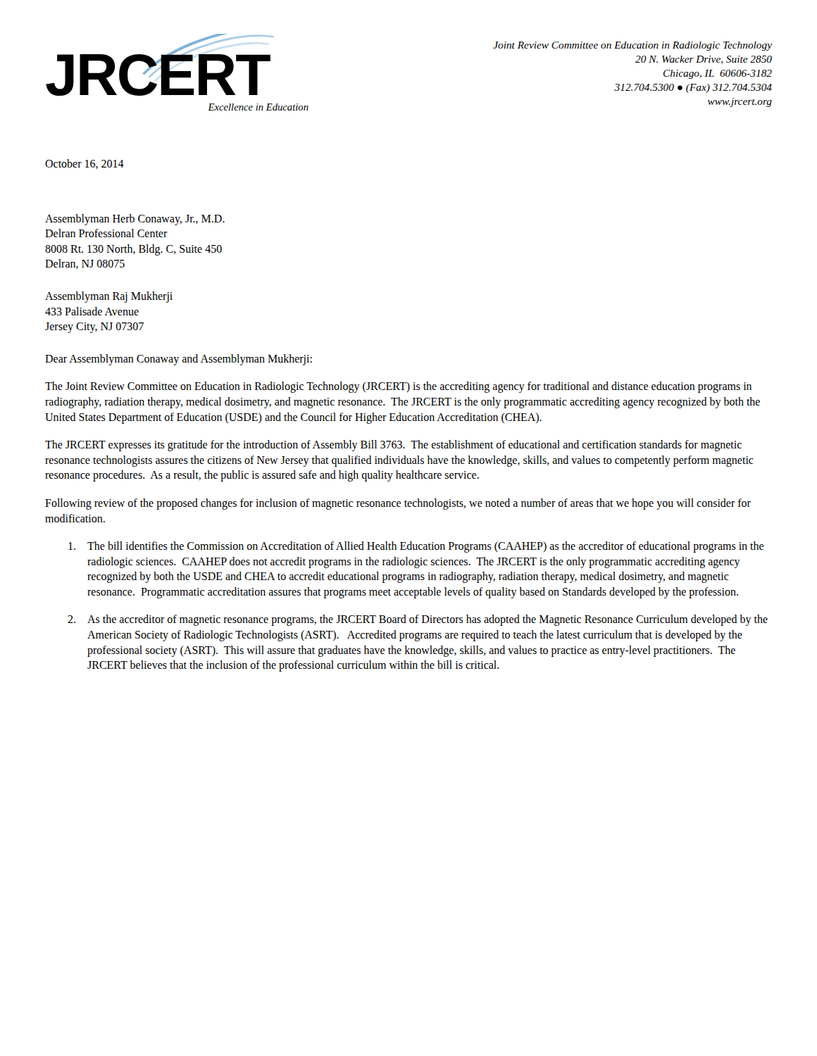JRCERT
Excellence in Education
Joint Review Committee on Education in Radiologic Technology
20 N. Wacker Drive, Suite 2850
Chicago, IL 60606-3182
312.704.5300 ● (Fax) 312.704.5304
www.jrcert.org
October 16, 2014
Assemblyman Herb Conaway, Jr., M.D.
Delran Professional Center
8008 Rt. 130 North, Bldg. C, Suite 450
Delran, NJ 08075
Assemblyman Raj Mukherji
433 Palisade Avenue
Jersey City, NJ 07307
Dear Assemblyman Conaway and Assemblyman Mukherji:
The Joint Review Committee on Education in Radiologic Technology (JRCERT) is the accrediting agency for traditional and distance education programs in radiography, radiation therapy, medical dosimetry, and magnetic resonance. The JRCERT is the only programmatic accrediting agency recognized by both the United States Department of Education (USDE) and the Council for Higher Education Accreditation (CHEA).
The JRCERT expresses its gratitude for the introduction of Assembly Bill 3763. The establishment of educational and certification standards for magnetic resonance technologists assures the citizens of New Jersey that qualified individuals have the knowledge, skills, and values to competently perform magnetic resonance procedures. As a result, the public is assured safe and high quality healthcare service.
Following review of the proposed changes for inclusion of magnetic resonance technologists, we noted a number of areas that we hope you will consider for modification.
The bill identifies the Commission on Accreditation of Allied Health Education Programs (CAAHEP) as the accreditor of educational programs in the radiologic sciences. CAAHEP does not accredit programs in the radiologic sciences. The JRCERT is the only programmatic accrediting agency recognized by both the USDE and CHEA to accredit educational programs in radiography, radiation therapy, medical dosimetry, and magnetic resonance. Programmatic accreditation assures that programs meet acceptable levels of quality based on Standards developed by the profession.
As the accreditor of magnetic resonance programs, the JRCERT Board of Directors has adopted the Magnetic Resonance Curriculum developed by the American Society of Radiologic Technologists (ASRT). Accredited programs are required to teach the latest curriculum that is developed by the professional society (ASRT). This will assure that graduates have the knowledge, skills, and values to practice as entry-level practitioners. The JRCERT believes that the inclusion of the professional curriculum within the bill is critical.